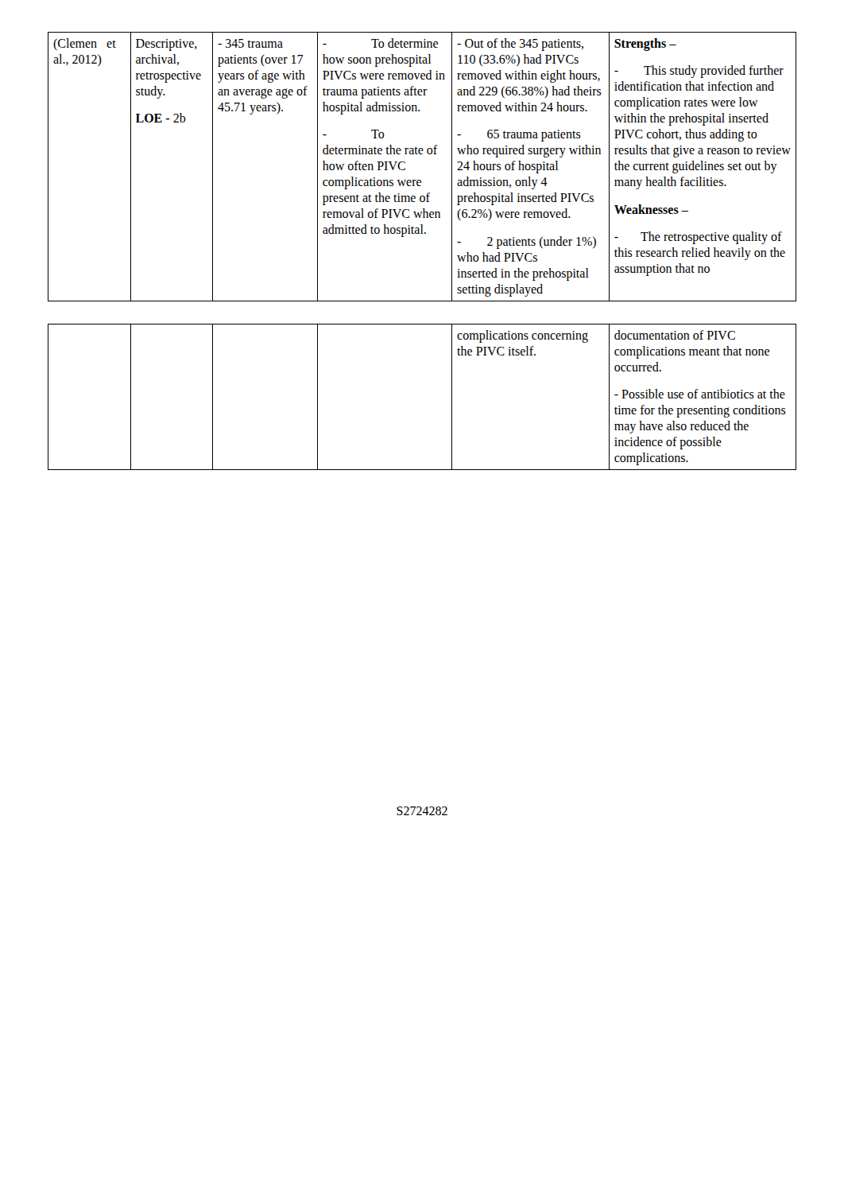| (Clemen et al., 2012) | Descriptive, archival, retrospective study. LOE - 2b | - 345 trauma patients (over 17 years of age with an average age of 45.71 years). | - To determine how soon prehospital PIVCs were removed in trauma patients after hospital admission. - To determinate the rate of how often PIVC complications were present at the time of removal of PIVC when admitted to hospital. | - Out of the 345 patients, 110 (33.6%) had PIVCs removed within eight hours, and 229 (66.38%) had theirs removed within 24 hours. - 65 trauma patients who required surgery within 24 hours of hospital admission, only 4 prehospital inserted PIVCs (6.2%) were removed. - 2 patients (under 1%) who had PIVCs inserted in the prehospital setting displayed | Strengths – - This study provided further identification that infection and complication rates were low within the prehospital inserted PIVC cohort, thus adding to results that give a reason to review the current guidelines set out by many health facilities. Weaknesses – - The retrospective quality of this research relied heavily on the assumption that no |
| | | | | complications concerning the PIVC itself. | documentation of PIVC complications meant that none occurred. - Possible use of antibiotics at the time for the presenting conditions may have also reduced the incidence of possible complications. |
S2724282